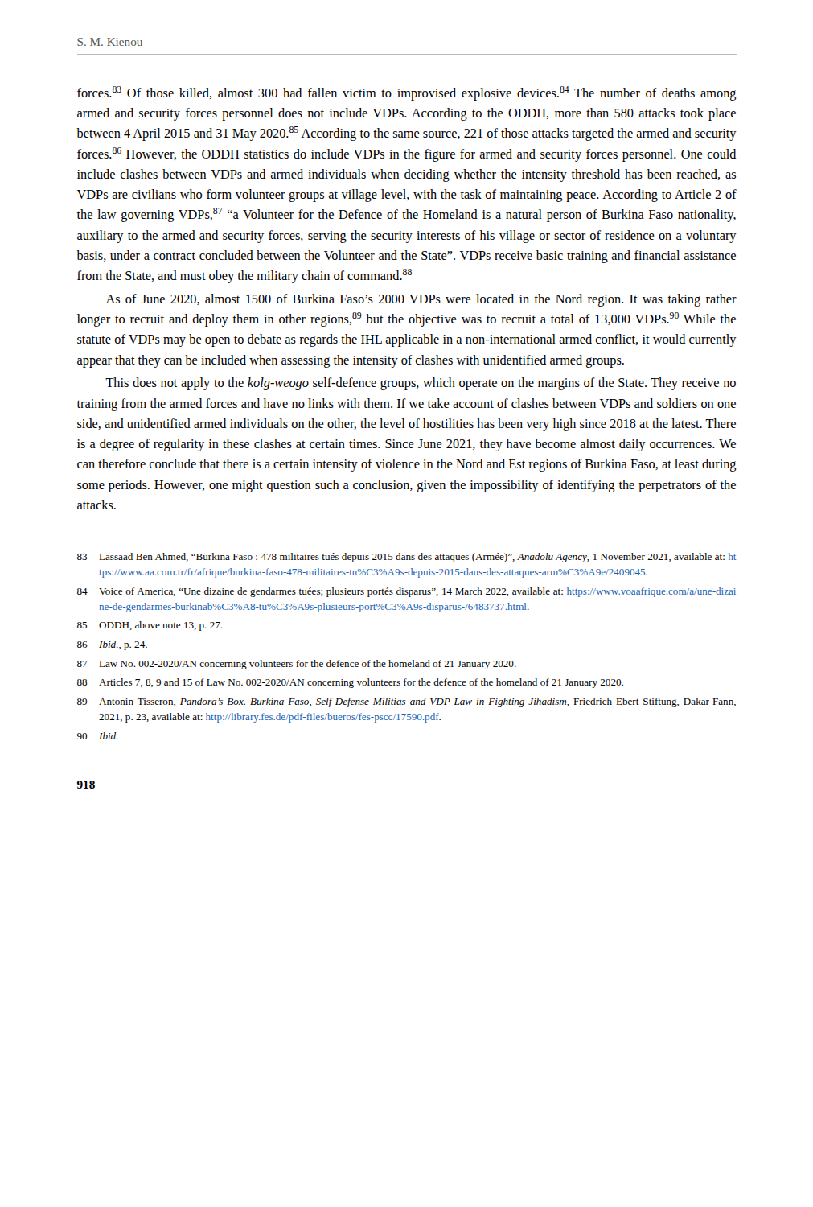S. M. Kienou
forces.83 Of those killed, almost 300 had fallen victim to improvised explosive devices.84 The number of deaths among armed and security forces personnel does not include VDPs. According to the ODDH, more than 580 attacks took place between 4 April 2015 and 31 May 2020.85 According to the same source, 221 of those attacks targeted the armed and security forces.86 However, the ODDH statistics do include VDPs in the figure for armed and security forces personnel. One could include clashes between VDPs and armed individuals when deciding whether the intensity threshold has been reached, as VDPs are civilians who form volunteer groups at village level, with the task of maintaining peace. According to Article 2 of the law governing VDPs,87 “a Volunteer for the Defence of the Homeland is a natural person of Burkina Faso nationality, auxiliary to the armed and security forces, serving the security interests of his village or sector of residence on a voluntary basis, under a contract concluded between the Volunteer and the State”. VDPs receive basic training and financial assistance from the State, and must obey the military chain of command.88
As of June 2020, almost 1500 of Burkina Faso’s 2000 VDPs were located in the Nord region. It was taking rather longer to recruit and deploy them in other regions,89 but the objective was to recruit a total of 13,000 VDPs.90 While the statute of VDPs may be open to debate as regards the IHL applicable in a non-international armed conflict, it would currently appear that they can be included when assessing the intensity of clashes with unidentified armed groups.
This does not apply to the kolg-weogo self-defence groups, which operate on the margins of the State. They receive no training from the armed forces and have no links with them. If we take account of clashes between VDPs and soldiers on one side, and unidentified armed individuals on the other, the level of hostilities has been very high since 2018 at the latest. There is a degree of regularity in these clashes at certain times. Since June 2021, they have become almost daily occurrences. We can therefore conclude that there is a certain intensity of violence in the Nord and Est regions of Burkina Faso, at least during some periods. However, one might question such a conclusion, given the impossibility of identifying the perpetrators of the attacks.
83 Lassaad Ben Ahmed, “Burkina Faso : 478 militaires tués depuis 2015 dans des attaques (Armée)”, Anadolu Agency, 1 November 2021, available at: https://www.aa.com.tr/fr/afrique/burkina-faso-478-militaires-tu%C3%A9s-depuis-2015-dans-des-attaques-arm%C3%A9e/2409045.
84 Voice of America, “Une dizaine de gendarmes tuées; plusieurs portés disparus”, 14 March 2022, available at: https://www.voaafrique.com/a/une-dizaine-de-gendarmes-burkinab%C3%A8-tu%C3%A9s-plusieurs-port%C3%A9s-disparus-/6483737.html.
85 ODDH, above note 13, p. 27.
86 Ibid., p. 24.
87 Law No. 002-2020/AN concerning volunteers for the defence of the homeland of 21 January 2020.
88 Articles 7, 8, 9 and 15 of Law No. 002-2020/AN concerning volunteers for the defence of the homeland of 21 January 2020.
89 Antonin Tisseron, Pandora’s Box. Burkina Faso, Self-Defense Militias and VDP Law in Fighting Jihadism, Friedrich Ebert Stiftung, Dakar-Fann, 2021, p. 23, available at: http://library.fes.de/pdf-files/bueros/fes-pscc/17590.pdf.
90 Ibid.
918